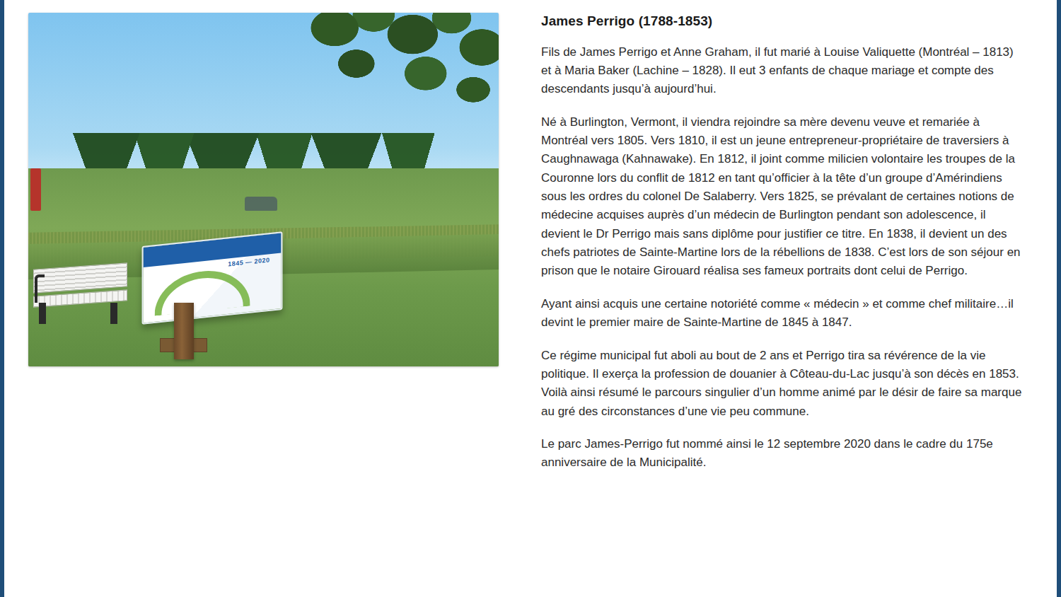1845 — 2020
James Perrigo (1788-1853)
Fils de James Perrigo et Anne Graham, il fut marié à Louise Valiquette (Montréal – 1813) et à Maria Baker (Lachine – 1828). Il eut 3 enfants de chaque mariage et compte des descendants jusqu’à aujourd’hui.
Né à Burlington, Vermont, il viendra rejoindre sa mère devenu veuve et remariée à Montréal vers 1805. Vers 1810, il est un jeune entrepreneur-propriétaire de traversiers à Caughnawaga (Kahnawake). En 1812, il joint comme milicien volontaire les troupes de la Couronne lors du conflit de 1812 en tant qu’officier à la tête d’un groupe d’Amérindiens sous les ordres du colonel De Salaberry. Vers 1825, se prévalant de certaines notions de médecine acquises auprès d’un médecin de Burlington pendant son adolescence, il devient le Dr Perrigo mais sans diplôme pour justifier ce titre. En 1838, il devient un des chefs patriotes de Sainte-Martine lors de la rébellions de 1838. C’est lors de son séjour en prison que le notaire Girouard réalisa ses fameux portraits dont celui de Perrigo.
Ayant ainsi acquis une certaine notoriété comme « médecin » et comme chef militaire…il devint le premier maire de Sainte-Martine de 1845 à 1847.
Ce régime municipal fut aboli au bout de 2 ans et Perrigo tira sa révérence de la vie politique. Il exerça la profession de douanier à Côteau-du-Lac jusqu’à son décès en 1853. Voilà ainsi résumé le parcours singulier d’un homme animé par le désir de faire sa marque au gré des circonstances d’une vie peu commune.
Le parc James-Perrigo fut nommé ainsi le 12 septembre 2020 dans le cadre du 175e anniversaire de la Municipalité.